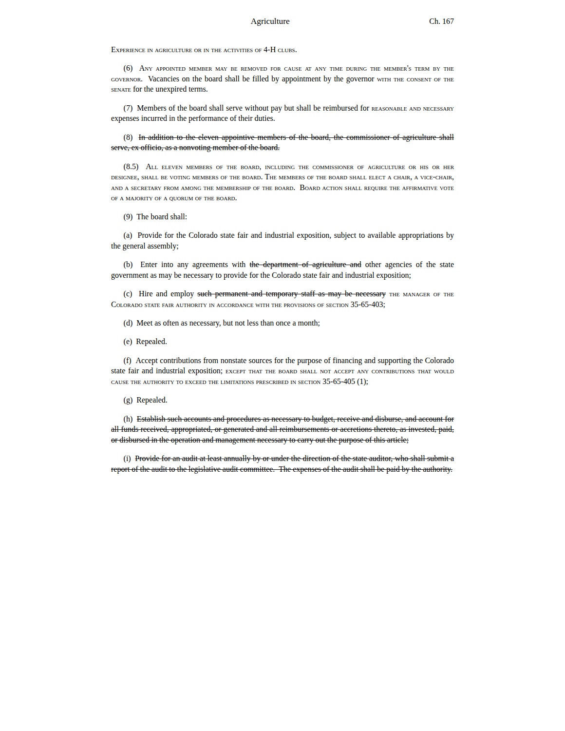Agriculture
Ch. 167
Experience in agriculture or in the activities of 4-H clubs.
(6) Any appointed member may be removed for cause at any time during the member's term by the governor. Vacancies on the board shall be filled by appointment by the governor with the consent of the senate for the unexpired terms.
(7) Members of the board shall serve without pay but shall be reimbursed for reasonable and necessary expenses incurred in the performance of their duties.
(8) In addition to the eleven appointive members of the board, the commissioner of agriculture shall serve, ex officio, as a nonvoting member of the board.
(8.5) All eleven members of the board, including the commissioner of agriculture or his or her designee, shall be voting members of the board. The members of the board shall elect a chair, a vice-chair, and a secretary from among the membership of the board. Board action shall require the affirmative vote of a majority of a quorum of the board.
(9) The board shall:
(a) Provide for the Colorado state fair and industrial exposition, subject to available appropriations by the general assembly;
(b) Enter into any agreements with the department of agriculture and other agencies of the state government as may be necessary to provide for the Colorado state fair and industrial exposition;
(c) Hire and employ such permanent and temporary staff as may be necessary the manager of the Colorado state fair authority in accordance with the provisions of section 35-65-403;
(d) Meet as often as necessary, but not less than once a month;
(e) Repealed.
(f) Accept contributions from nonstate sources for the purpose of financing and supporting the Colorado state fair and industrial exposition; except that the board shall not accept any contributions that would cause the authority to exceed the limitations prescribed in section 35-65-405 (1);
(g) Repealed.
(h) Establish such accounts and procedures as necessary to budget, receive and disburse, and account for all funds received, appropriated, or generated and all reimbursements or accretions thereto, as invested, paid, or disbursed in the operation and management necessary to carry out the purpose of this article;
(i) Provide for an audit at least annually by or under the direction of the state auditor, who shall submit a report of the audit to the legislative audit committee. The expenses of the audit shall be paid by the authority.